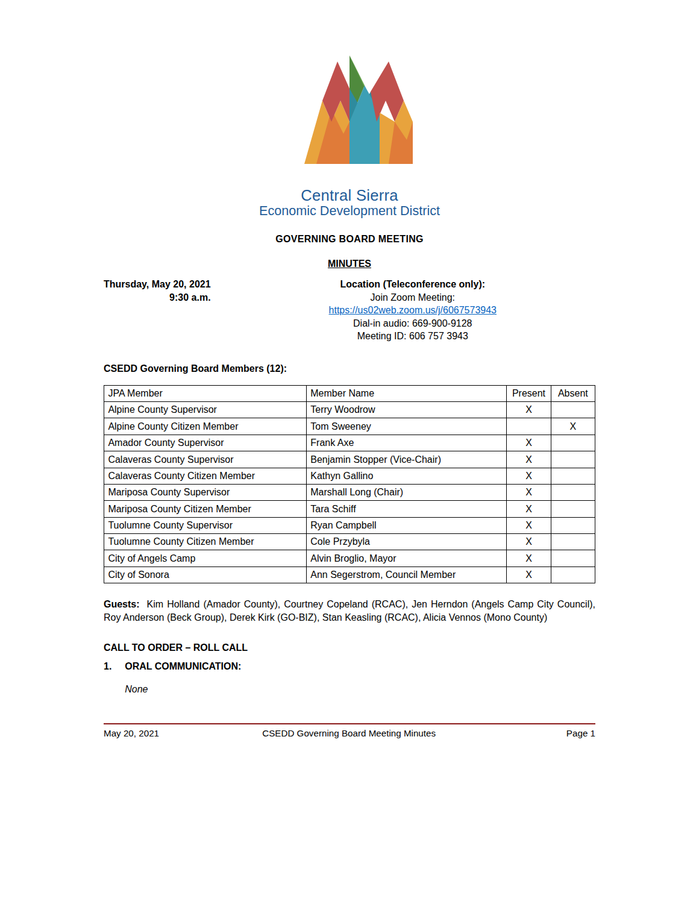Central Sierra
Economic Development District
GOVERNING BOARD MEETING
MINUTES
Thursday, May 20, 2021
9:30 a.m.
Location (Teleconference only):
Join Zoom Meeting:
https://us02web.zoom.us/j/6067573943
Dial-in audio: 669-900-9128
Meeting ID: 606 757 3943
CSEDD Governing Board Members (12):
| JPA Member | Member Name | Present | Absent |
| --- | --- | --- | --- |
| Alpine County Supervisor | Terry Woodrow | X | |
| Alpine County Citizen Member | Tom Sweeney | | X |
| Amador County Supervisor | Frank Axe | X | |
| Calaveras County Supervisor | Benjamin Stopper (Vice-Chair) | X | |
| Calaveras County Citizen Member | Kathyn Gallino | X | |
| Mariposa County Supervisor | Marshall Long (Chair) | X | |
| Mariposa County Citizen Member | Tara Schiff | X | |
| Tuolumne County Supervisor | Ryan Campbell | X | |
| Tuolumne County Citizen Member | Cole Przybyla | X | |
| City of Angels Camp | Alvin Broglio, Mayor | X | |
| City of Sonora | Ann Segerstrom, Council Member | X | |
Guests: Kim Holland (Amador County), Courtney Copeland (RCAC), Jen Herndon (Angels Camp City Council), Roy Anderson (Beck Group), Derek Kirk (GO-BIZ), Stan Keasling (RCAC), Alicia Vennos (Mono County)
CALL TO ORDER – ROLL CALL
1. ORAL COMMUNICATION:
None
May 20, 2021
CSEDD Governing Board Meeting Minutes
Page 1